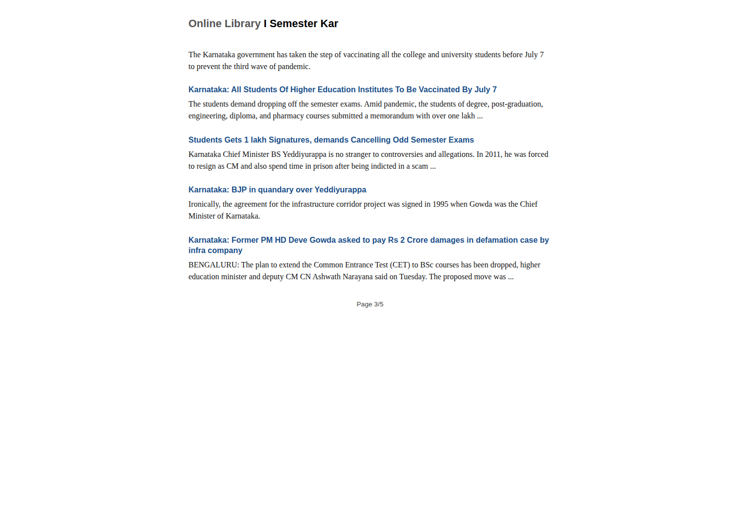Online Library I Semester Kar
The Karnataka government has taken the step of vaccinating all the college and university students before July 7 to prevent the third wave of pandemic.
Karnataka: All Students Of Higher Education Institutes To Be Vaccinated By July 7
The students demand dropping off the semester exams. Amid pandemic, the students of degree, post-graduation, engineering, diploma, and pharmacy courses submitted a memorandum with over one lakh ...
Students Gets 1 lakh Signatures, demands Cancelling Odd Semester Exams
Karnataka Chief Minister BS Yeddiyurappa is no stranger to controversies and allegations. In 2011, he was forced to resign as CM and also spend time in prison after being indicted in a scam ...
Karnataka: BJP in quandary over Yeddiyurappa
Ironically, the agreement for the infrastructure corridor project was signed in 1995 when Gowda was the Chief Minister of Karnataka.
Karnataka: Former PM HD Deve Gowda asked to pay Rs 2 Crore damages in defamation case by infra company
BENGALURU: The plan to extend the Common Entrance Test (CET) to BSc courses has been dropped, higher education minister and deputy CM CN Ashwath Narayana said on Tuesday. The proposed move was ...
Page 3/5